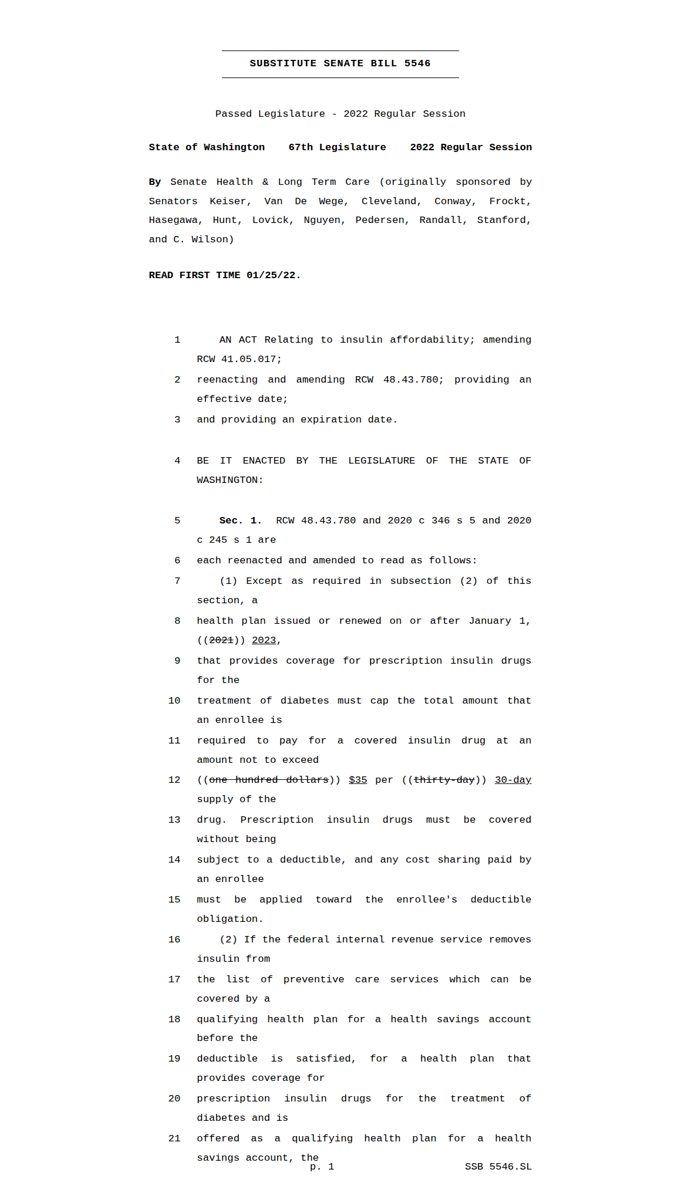SUBSTITUTE SENATE BILL 5546
Passed Legislature - 2022 Regular Session
State of Washington 67th Legislature 2022 Regular Session
By Senate Health & Long Term Care (originally sponsored by Senators Keiser, Van De Wege, Cleveland, Conway, Frockt, Hasegawa, Hunt, Lovick, Nguyen, Pedersen, Randall, Stanford, and C. Wilson)
READ FIRST TIME 01/25/22.
| 1 | AN ACT Relating to insulin affordability; amending RCW 41.05.017; |
| 2 | reenacting and amending RCW 48.43.780; providing an effective date; |
| 3 | and providing an expiration date. |
| 4 | BE IT ENACTED BY THE LEGISLATURE OF THE STATE OF WASHINGTON: |
| 5 | Sec. 1. RCW 48.43.780 and 2020 c 346 s 5 and 2020 c 245 s 1 are |
| 6 | each reenacted and amended to read as follows: |
| 7 | (1) Except as required in subsection (2) of this section, a |
| 8 | health plan issued or renewed on or after January 1, (( 2021 )) 2023 , |
| 9 | that provides coverage for prescription insulin drugs for the |
| 10 | treatment of diabetes must cap the total amount that an enrollee is |
| 11 | required to pay for a covered insulin drug at an amount not to exceed |
| 12 | (( one hundred dollars )) $35 per (( thirty-day )) 30-day supply of the |
| 13 | drug. Prescription insulin drugs must be covered without being |
| 14 | subject to a deductible, and any cost sharing paid by an enrollee |
| 15 | must be applied toward the enrollee's deductible obligation. |
| 16 | (2) If the federal internal revenue service removes insulin from |
| 17 | the list of preventive care services which can be covered by a |
| 18 | qualifying health plan for a health savings account before the |
| 19 | deductible is satisfied, for a health plan that provides coverage for |
| 20 | prescription insulin drugs for the treatment of diabetes and is |
| 21 | offered as a qualifying health plan for a health savings account, the |
p. 1 SSB 5546.SL